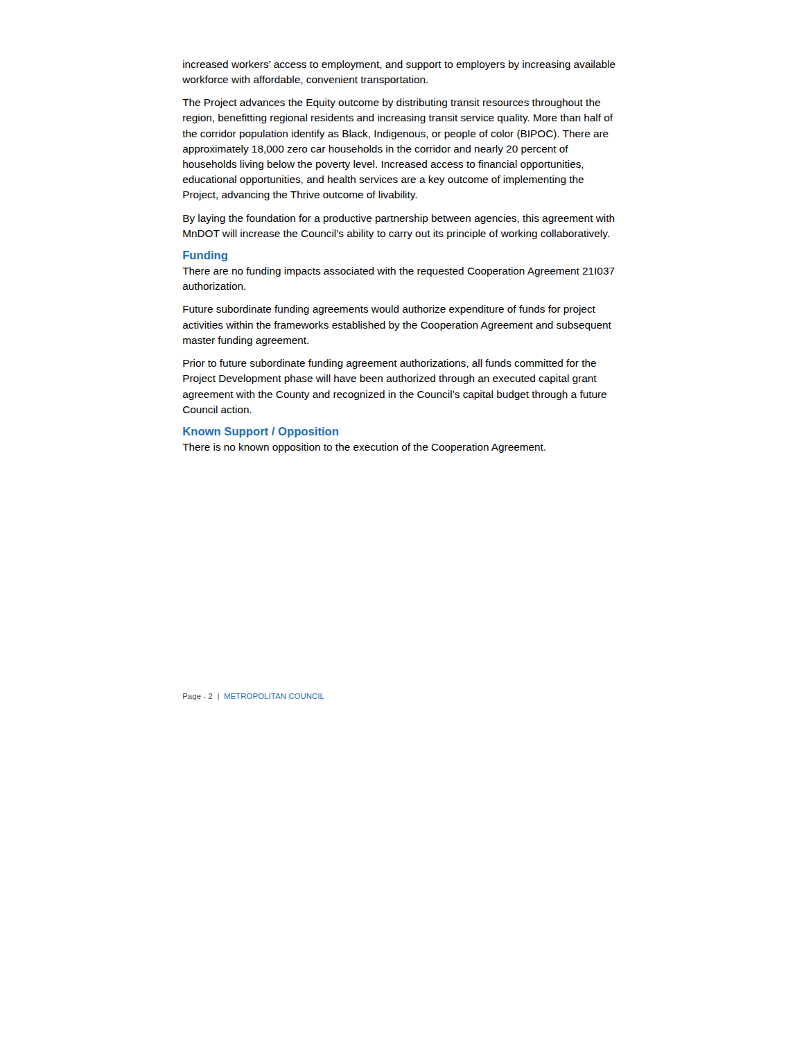increased workers’ access to employment, and support to employers by increasing available workforce with affordable, convenient transportation.
The Project advances the Equity outcome by distributing transit resources throughout the region, benefitting regional residents and increasing transit service quality. More than half of the corridor population identify as Black, Indigenous, or people of color (BIPOC). There are approximately 18,000 zero car households in the corridor and nearly 20 percent of households living below the poverty level. Increased access to financial opportunities, educational opportunities, and health services are a key outcome of implementing the Project, advancing the Thrive outcome of livability.
By laying the foundation for a productive partnership between agencies, this agreement with MnDOT will increase the Council’s ability to carry out its principle of working collaboratively.
Funding
There are no funding impacts associated with the requested Cooperation Agreement 21I037 authorization.
Future subordinate funding agreements would authorize expenditure of funds for project activities within the frameworks established by the Cooperation Agreement and subsequent master funding agreement.
Prior to future subordinate funding agreement authorizations, all funds committed for the Project Development phase will have been authorized through an executed capital grant agreement with the County and recognized in the Council’s capital budget through a future Council action.
Known Support / Opposition
There is no known opposition to the execution of the Cooperation Agreement.
Page - 2 | METROPOLITAN COUNCIL